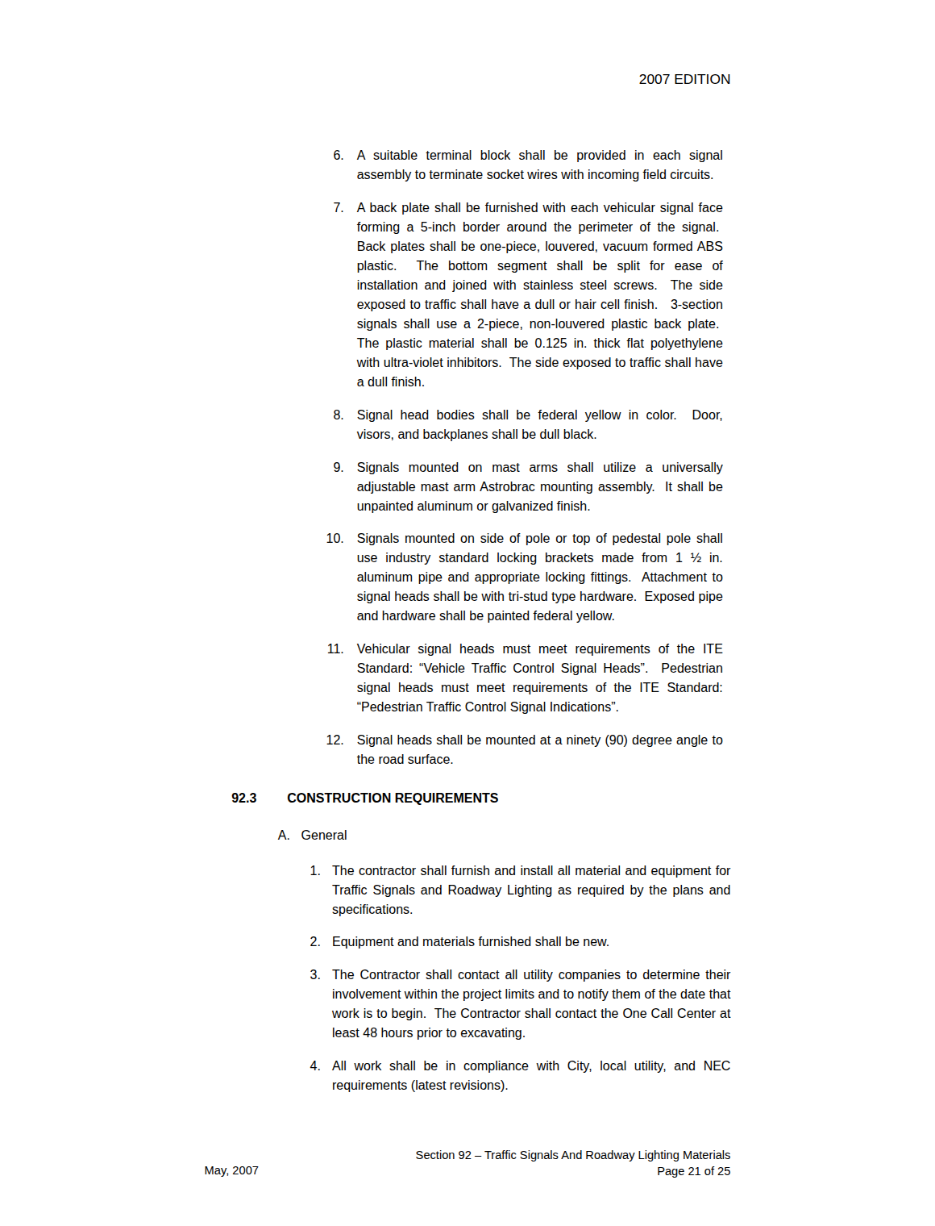2007 EDITION
A suitable terminal block shall be provided in each signal assembly to terminate socket wires with incoming field circuits.
A back plate shall be furnished with each vehicular signal face forming a 5-inch border around the perimeter of the signal. Back plates shall be one-piece, louvered, vacuum formed ABS plastic. The bottom segment shall be split for ease of installation and joined with stainless steel screws. The side exposed to traffic shall have a dull or hair cell finish. 3-section signals shall use a 2-piece, non-louvered plastic back plate. The plastic material shall be 0.125 in. thick flat polyethylene with ultra-violet inhibitors. The side exposed to traffic shall have a dull finish.
Signal head bodies shall be federal yellow in color. Door, visors, and backplanes shall be dull black.
Signals mounted on mast arms shall utilize a universally adjustable mast arm Astrobrac mounting assembly. It shall be unpainted aluminum or galvanized finish.
Signals mounted on side of pole or top of pedestal pole shall use industry standard locking brackets made from 1 ½ in. aluminum pipe and appropriate locking fittings. Attachment to signal heads shall be with tri-stud type hardware. Exposed pipe and hardware shall be painted federal yellow.
Vehicular signal heads must meet requirements of the ITE Standard: “Vehicle Traffic Control Signal Heads”. Pedestrian signal heads must meet requirements of the ITE Standard: “Pedestrian Traffic Control Signal Indications”.
Signal heads shall be mounted at a ninety (90) degree angle to the road surface.
92.3 CONSTRUCTION REQUIREMENTS
A. General
The contractor shall furnish and install all material and equipment for Traffic Signals and Roadway Lighting as required by the plans and specifications.
Equipment and materials furnished shall be new.
The Contractor shall contact all utility companies to determine their involvement within the project limits and to notify them of the date that work is to begin. The Contractor shall contact the One Call Center at least 48 hours prior to excavating.
All work shall be in compliance with City, local utility, and NEC requirements (latest revisions).
May, 2007
Section 92 – Traffic Signals And Roadway Lighting Materials
Page 21 of 25